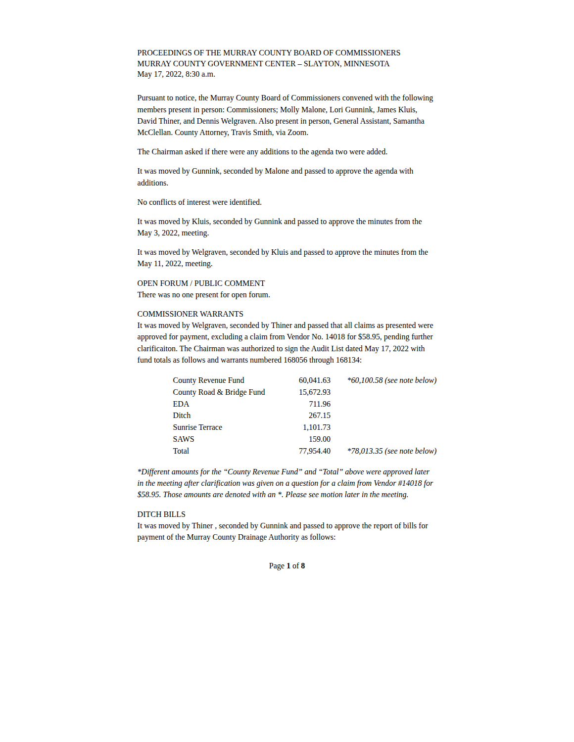PROCEEDINGS OF THE MURRAY COUNTY BOARD OF COMMISSIONERS
MURRAY COUNTY GOVERNMENT CENTER – SLAYTON, MINNESOTA
May 17, 2022, 8:30 a.m.
Pursuant to notice, the Murray County Board of Commissioners convened with the following members present in person: Commissioners; Molly Malone, Lori Gunnink, James Kluis, David Thiner, and Dennis Welgraven. Also present in person, General Assistant, Samantha McClellan. County Attorney, Travis Smith, via Zoom.
The Chairman asked if there were any additions to the agenda two were added.
It was moved by Gunnink, seconded by Malone and passed to approve the agenda with additions.
No conflicts of interest were identified.
It was moved by Kluis, seconded by Gunnink and passed to approve the minutes from the May 3, 2022, meeting.
It was moved by Welgraven, seconded by Kluis and passed to approve the minutes from the May 11, 2022, meeting.
OPEN FORUM / PUBLIC COMMENT
There was no one present for open forum.
COMMISSIONER WARRANTS
It was moved by Welgraven, seconded by Thiner and passed that all claims as presented were approved for payment, excluding a claim from Vendor No. 14018 for $58.95, pending further clarificaiton. The Chairman was authorized to sign the Audit List dated May 17, 2022 with fund totals as follows and warrants numbered 168056 through 168134:
| County Revenue Fund | 60,041.63 | *60,100.58 (see note below) |
| County Road & Bridge Fund | 15,672.93 | |
| EDA | 711.96 | |
| Ditch | 267.15 | |
| Sunrise Terrace | 1,101.73 | |
| SAWS | 159.00 | |
| Total | 77,954.40 | *78,013.35 (see note below) |
*Different amounts for the “County Revenue Fund” and “Total” above were approved later in the meeting after clarification was given on a question for a claim from Vendor #14018 for $58.95. Those amounts are denoted with an *. Please see motion later in the meeting.
DITCH BILLS
It was moved by Thiner , seconded by Gunnink and passed to approve the report of bills for payment of the Murray County Drainage Authority as follows:
Page 1 of 8